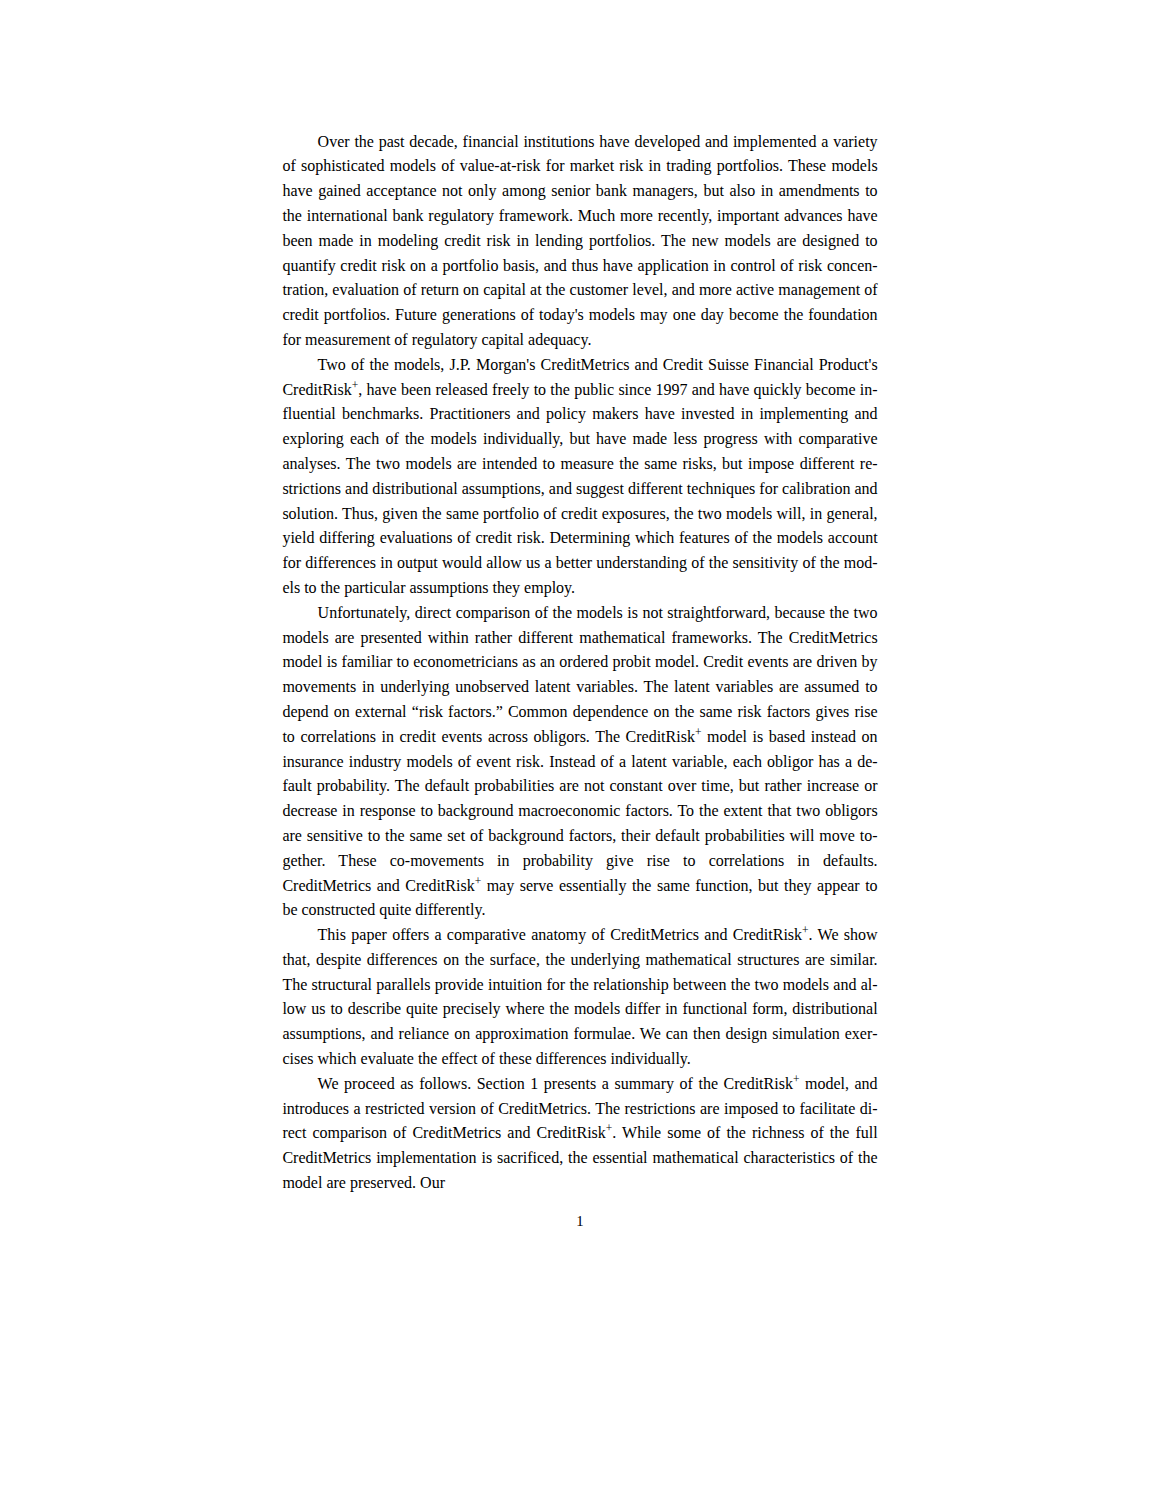Over the past decade, financial institutions have developed and implemented a variety of sophisticated models of value-at-risk for market risk in trading portfolios. These models have gained acceptance not only among senior bank managers, but also in amendments to the international bank regulatory framework. Much more recently, important advances have been made in modeling credit risk in lending portfolios. The new models are designed to quantify credit risk on a portfolio basis, and thus have application in control of risk concentration, evaluation of return on capital at the customer level, and more active management of credit portfolios. Future generations of today's models may one day become the foundation for measurement of regulatory capital adequacy.
Two of the models, J.P. Morgan's CreditMetrics and Credit Suisse Financial Product's CreditRisk+, have been released freely to the public since 1997 and have quickly become influential benchmarks. Practitioners and policy makers have invested in implementing and exploring each of the models individually, but have made less progress with comparative analyses. The two models are intended to measure the same risks, but impose different restrictions and distributional assumptions, and suggest different techniques for calibration and solution. Thus, given the same portfolio of credit exposures, the two models will, in general, yield differing evaluations of credit risk. Determining which features of the models account for differences in output would allow us a better understanding of the sensitivity of the models to the particular assumptions they employ.
Unfortunately, direct comparison of the models is not straightforward, because the two models are presented within rather different mathematical frameworks. The CreditMetrics model is familiar to econometricians as an ordered probit model. Credit events are driven by movements in underlying unobserved latent variables. The latent variables are assumed to depend on external “risk factors.” Common dependence on the same risk factors gives rise to correlations in credit events across obligors. The CreditRisk+ model is based instead on insurance industry models of event risk. Instead of a latent variable, each obligor has a default probability. The default probabilities are not constant over time, but rather increase or decrease in response to background macroeconomic factors. To the extent that two obligors are sensitive to the same set of background factors, their default probabilities will move together. These co-movements in probability give rise to correlations in defaults. CreditMetrics and CreditRisk+ may serve essentially the same function, but they appear to be constructed quite differently.
This paper offers a comparative anatomy of CreditMetrics and CreditRisk+. We show that, despite differences on the surface, the underlying mathematical structures are similar. The structural parallels provide intuition for the relationship between the two models and allow us to describe quite precisely where the models differ in functional form, distributional assumptions, and reliance on approximation formulae. We can then design simulation exercises which evaluate the effect of these differences individually.
We proceed as follows. Section 1 presents a summary of the CreditRisk+ model, and introduces a restricted version of CreditMetrics. The restrictions are imposed to facilitate direct comparison of CreditMetrics and CreditRisk+. While some of the richness of the full CreditMetrics implementation is sacrificed, the essential mathematical characteristics of the model are preserved. Our
1